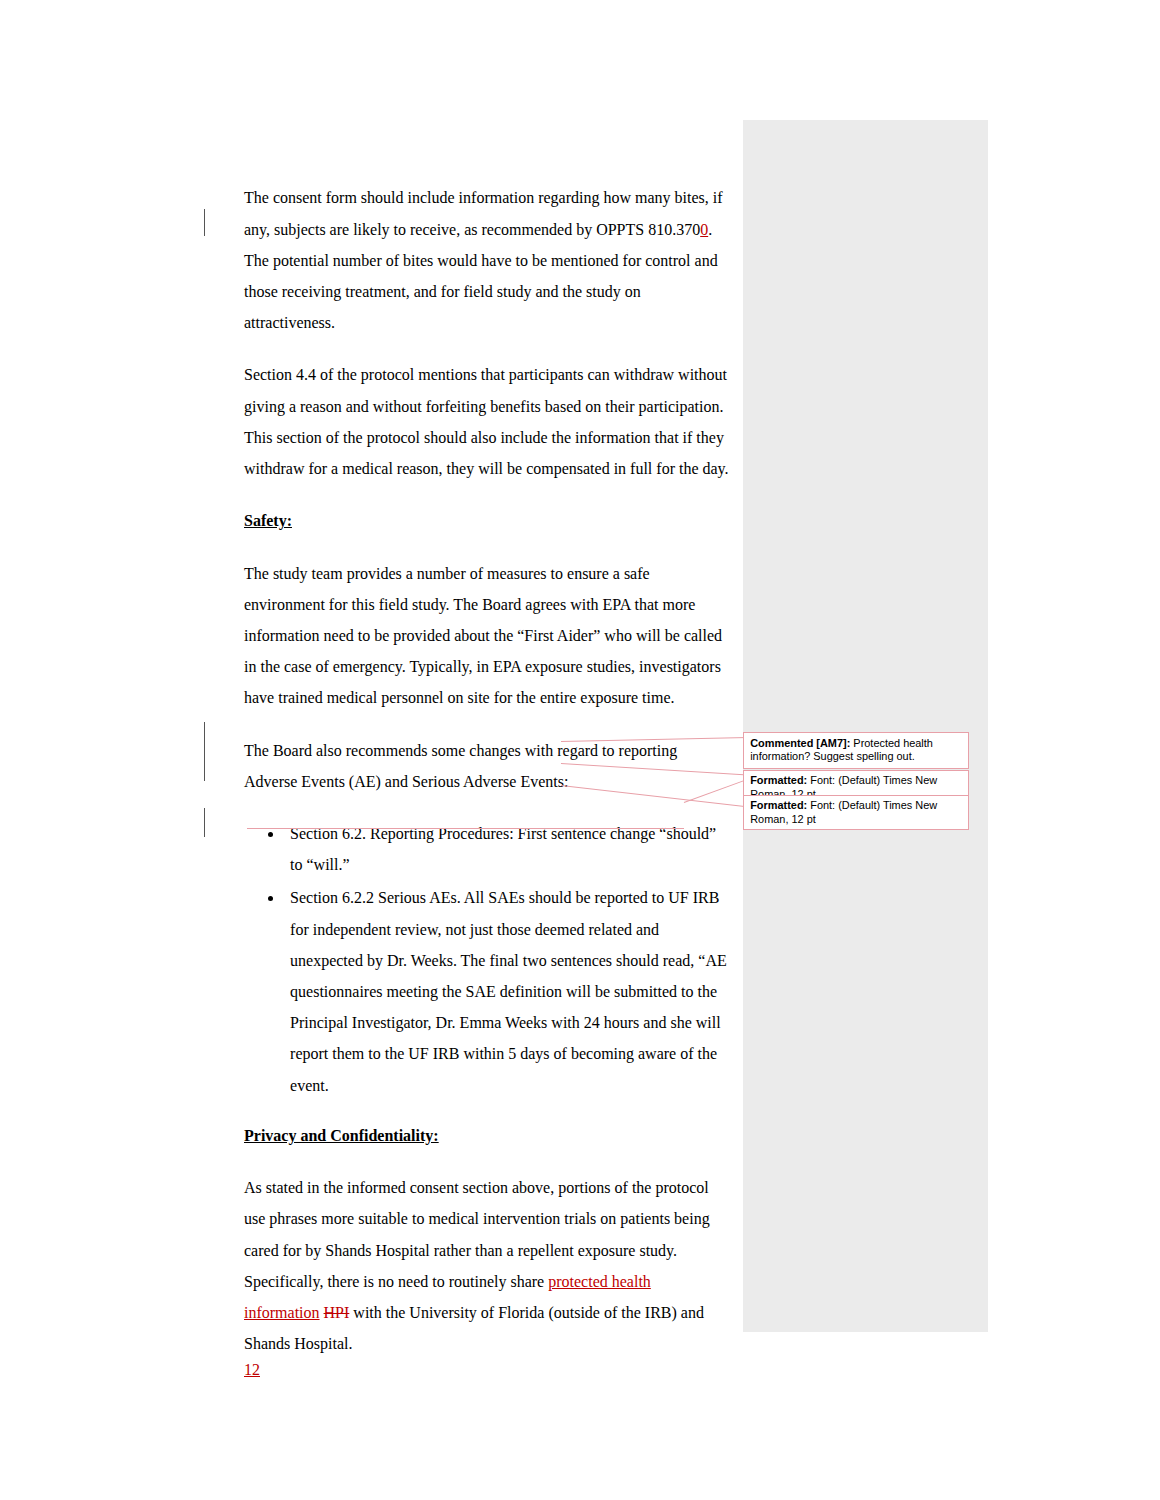The consent form should include information regarding how many bites, if any, subjects are likely to receive, as recommended by OPPTS 810.3700. The potential number of bites would have to be mentioned for control and those receiving treatment, and for field study and the study on attractiveness.
Section 4.4 of the protocol mentions that participants can withdraw without giving a reason and without forfeiting benefits based on their participation. This section of the protocol should also include the information that if they withdraw for a medical reason, they will be compensated in full for the day.
Safety:
The study team provides a number of measures to ensure a safe environment for this field study. The Board agrees with EPA that more information need to be provided about the “First Aider” who will be called in the case of emergency. Typically, in EPA exposure studies, investigators have trained medical personnel on site for the entire exposure time.
The Board also recommends some changes with regard to reporting Adverse Events (AE) and Serious Adverse Events:
Section 6.2. Reporting Procedures: First sentence change “should” to “will.”
Section 6.2.2 Serious AEs. All SAEs should be reported to UF IRB for independent review, not just those deemed related and unexpected by Dr. Weeks. The final two sentences should read, “AE questionnaires meeting the SAE definition will be submitted to the Principal Investigator, Dr. Emma Weeks with 24 hours and she will report them to the UF IRB within 5 days of becoming aware of the event.
Privacy and Confidentiality:
As stated in the informed consent section above, portions of the protocol use phrases more suitable to medical intervention trials on patients being cared for by Shands Hospital rather than a repellent exposure study. Specifically, there is no need to routinely share protected health information HPI with the University of Florida (outside of the IRB) and Shands Hospital.
Commented [AM7]: Protected health information? Suggest spelling out.
Formatted: Font: (Default) Times New Roman, 12 pt
Formatted: Font: (Default) Times New Roman, 12 pt
12